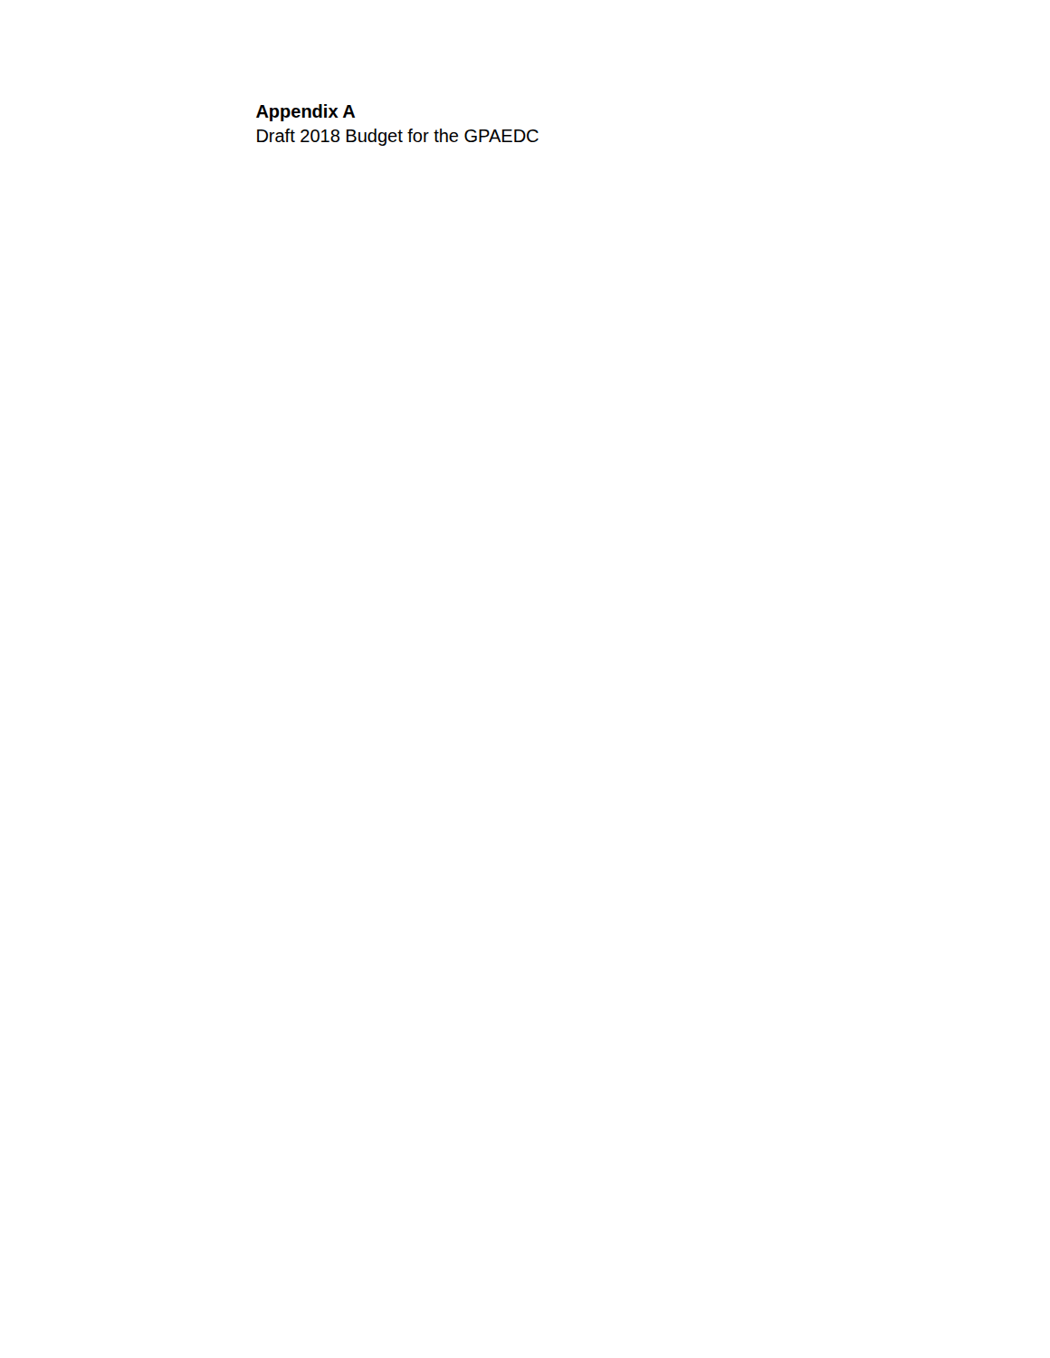Appendix A
Draft 2018 Budget for the GPAEDC